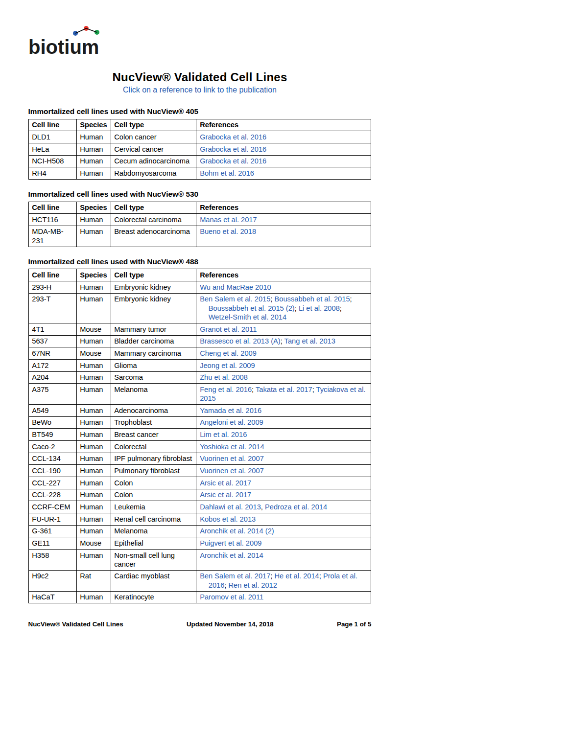biotium
NucView® Validated Cell Lines
Click on a reference to link to the publication
Immortalized cell lines used with NucView® 405
| Cell line | Species | Cell type | References |
| --- | --- | --- | --- |
| DLD1 | Human | Colon cancer | Grabocka et al. 2016 |
| HeLa | Human | Cervical cancer | Grabocka et al. 2016 |
| NCI-H508 | Human | Cecum adinocarcinoma | Grabocka et al. 2016 |
| RH4 | Human | Rabdomyosarcoma | Bohm et al. 2016 |
Immortalized cell lines used with NucView® 530
| Cell line | Species | Cell type | References |
| --- | --- | --- | --- |
| HCT116 | Human | Colorectal carcinoma | Manas et al. 2017 |
| MDA-MB-231 | Human | Breast adenocarcinoma | Bueno et al. 2018 |
Immortalized cell lines used with NucView® 488
| Cell line | Species | Cell type | References |
| --- | --- | --- | --- |
| 293-H | Human | Embryonic kidney | Wu and MacRae 2010 |
| 293-T | Human | Embryonic kidney | Ben Salem et al. 2015 ; Boussabbeh et al. 2015 ; Boussabbeh et al. 2015 (2) ; Li et al. 2008 ; Wetzel-Smith et al. 2014 |
| 4T1 | Mouse | Mammary tumor | Granot et al. 2011 |
| 5637 | Human | Bladder carcinoma | Brassesco et al. 2013 (A) ; Tang et al. 2013 |
| 67NR | Mouse | Mammary carcinoma | Cheng et al. 2009 |
| A172 | Human | Glioma | Jeong et al. 2009 |
| A204 | Human | Sarcoma | Zhu et al. 2008 |
| A375 | Human | Melanoma | Feng et al. 2016 ; Takata et al. 2017 ; Tyciakova et al. 2015 |
| A549 | Human | Adenocarcinoma | Yamada et al. 2016 |
| BeWo | Human | Trophoblast | Angeloni et al. 2009 |
| BT549 | Human | Breast cancer | Lim et al. 2016 |
| Caco-2 | Human | Colorectal | Yoshioka et al. 2014 |
| CCL-134 | Human | IPF pulmonary fibroblast | Vuorinen et al. 2007 |
| CCL-190 | Human | Pulmonary fibroblast | Vuorinen et al. 2007 |
| CCL-227 | Human | Colon | Arsic et al. 2017 |
| CCL-228 | Human | Colon | Arsic et al. 2017 |
| CCRF-CEM | Human | Leukemia | Dahlawi et al. 2013 , Pedroza et al. 2014 |
| FU-UR-1 | Human | Renal cell carcinoma | Kobos et al. 2013 |
| G-361 | Human | Melanoma | Aronchik et al. 2014 (2) |
| GE11 | Mouse | Epithelial | Puigvert et al. 2009 |
| H358 | Human | Non-small cell lung cancer | Aronchik et al. 2014 |
| H9c2 | Rat | Cardiac myoblast | Ben Salem et al. 2017 ; He et al. 2014 ; Prola et al. 2016 ; Ren et al. 2012 |
| HaCaT | Human | Keratinocyte | Paromov et al. 2011 |
NucView® Validated Cell Lines Updated November 14, 2018 Page 1 of 5